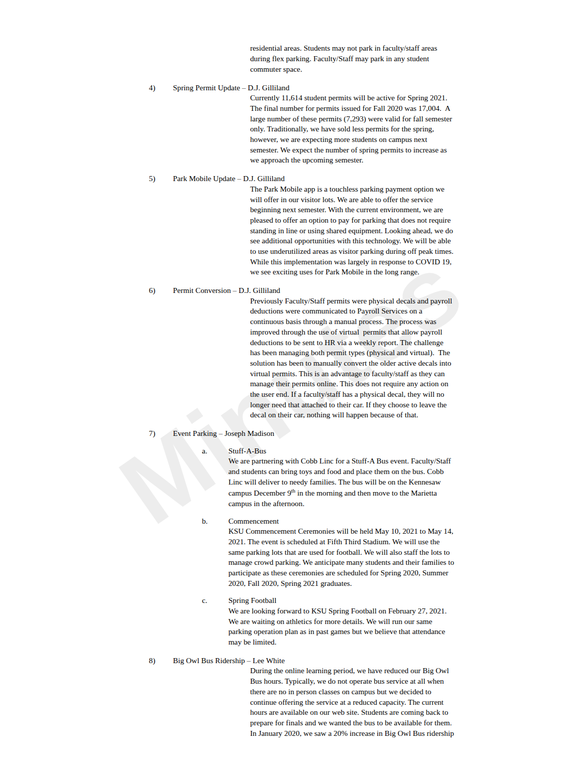Minutes
residential areas. Students may not park in faculty/staff areas during flex parking. Faculty/Staff may park in any student commuter space.
4)
Spring Permit Update – D.J. Gilliland
Currently 11,614 student permits will be active for Spring 2021. The final number for permits issued for Fall 2020 was 17,004. A large number of these permits (7,293) were valid for fall semester only. Traditionally, we have sold less permits for the spring, however, we are expecting more students on campus next semester. We expect the number of spring permits to increase as we approach the upcoming semester.
5)
Park Mobile Update – D.J. Gilliland
The Park Mobile app is a touchless parking payment option we will offer in our visitor lots. We are able to offer the service beginning next semester. With the current environment, we are pleased to offer an option to pay for parking that does not require standing in line or using shared equipment. Looking ahead, we do see additional opportunities with this technology. We will be able to use underutilized areas as visitor parking during off peak times. While this implementation was largely in response to COVID 19, we see exciting uses for Park Mobile in the long range.
6)
Permit Conversion – D.J. Gilliland
Previously Faculty/Staff permits were physical decals and payroll deductions were communicated to Payroll Services on a continuous basis through a manual process. The process was improved through the use of virtual permits that allow payroll deductions to be sent to HR via a weekly report. The challenge has been managing both permit types (physical and virtual). The solution has been to manually convert the older active decals into virtual permits. This is an advantage to faculty/staff as they can manage their permits online. This does not require any action on the user end. If a faculty/staff has a physical decal, they will no longer need that attached to their car. If they choose to leave the decal on their car, nothing will happen because of that.
7)
Event Parking – Joseph Madison
a.
Stuff-A-Bus
We are partnering with Cobb Linc for a Stuff-A Bus event. Faculty/Staff and students can bring toys and food and place them on the bus. Cobb Linc will deliver to needy families. The bus will be on the Kennesaw campus December 9th in the morning and then move to the Marietta campus in the afternoon.
b.
Commencement
KSU Commencement Ceremonies will be held May 10, 2021 to May 14, 2021. The event is scheduled at Fifth Third Stadium. We will use the same parking lots that are used for football. We will also staff the lots to manage crowd parking. We anticipate many students and their families to participate as these ceremonies are scheduled for Spring 2020, Summer 2020, Fall 2020, Spring 2021 graduates.
c.
Spring Football
We are looking forward to KSU Spring Football on February 27, 2021. We are waiting on athletics for more details. We will run our same parking operation plan as in past games but we believe that attendance may be limited.
8)
Big Owl Bus Ridership – Lee White
During the online learning period, we have reduced our Big Owl Bus hours. Typically, we do not operate bus service at all when there are no in person classes on campus but we decided to continue offering the service at a reduced capacity. The current hours are available on our web site. Students are coming back to prepare for finals and we wanted the bus to be available for them. In January 2020, we saw a 20% increase in Big Owl Bus ridership